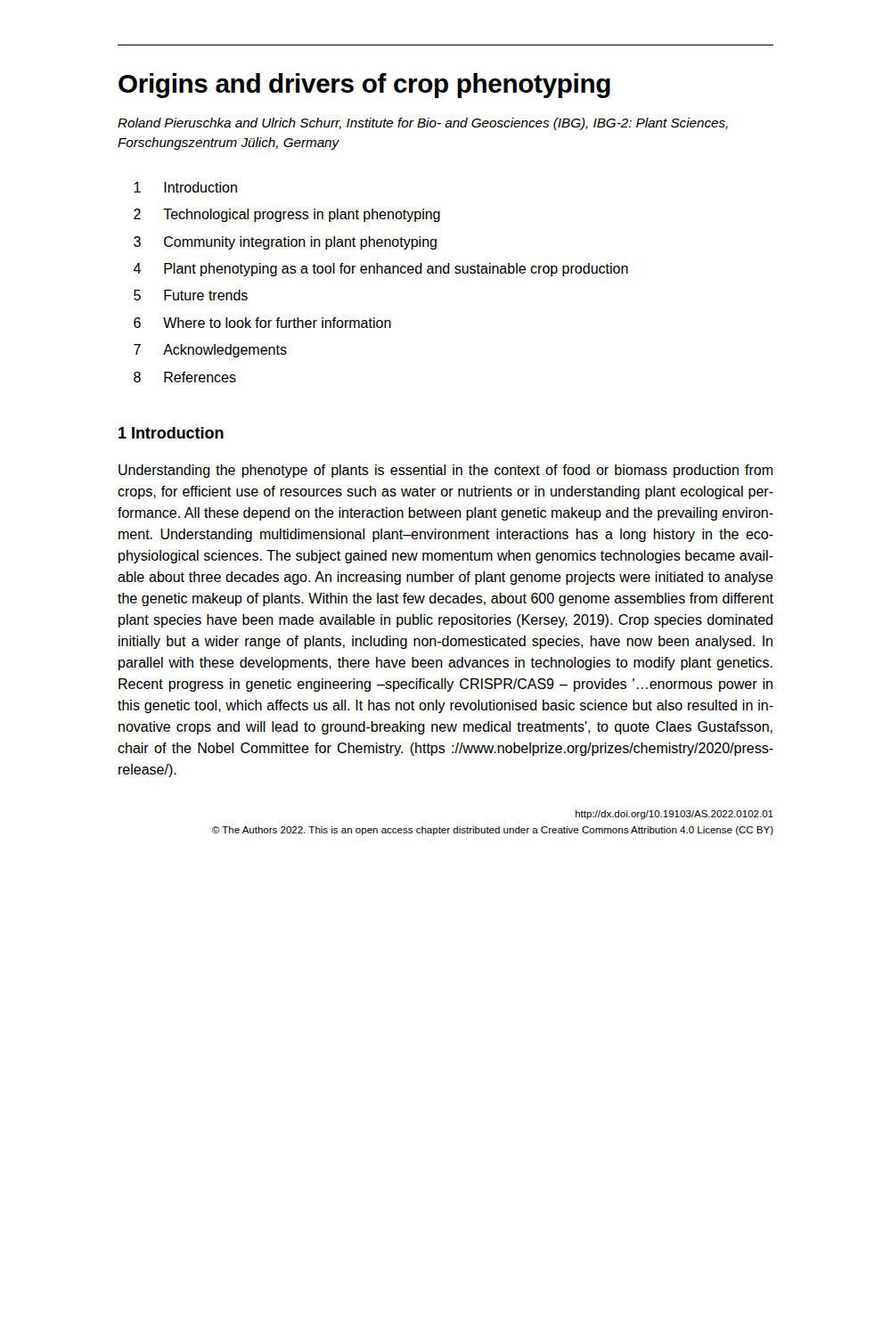Origins and drivers of crop phenotyping
Roland Pieruschka and Ulrich Schurr, Institute for Bio- and Geosciences (IBG), IBG-2: Plant Sciences, Forschungszentrum Jülich, Germany
1 Introduction
2 Technological progress in plant phenotyping
3 Community integration in plant phenotyping
4 Plant phenotyping as a tool for enhanced and sustainable crop production
5 Future trends
6 Where to look for further information
7 Acknowledgements
8 References
1 Introduction
Understanding the phenotype of plants is essential in the context of food or biomass production from crops, for efficient use of resources such as water or nutrients or in understanding plant ecological performance. All these depend on the interaction between plant genetic makeup and the prevailing environment. Understanding multidimensional plant–environment interactions has a long history in the eco-physiological sciences. The subject gained new momentum when genomics technologies became available about three decades ago. An increasing number of plant genome projects were initiated to analyse the genetic makeup of plants. Within the last few decades, about 600 genome assemblies from different plant species have been made available in public repositories (Kersey, 2019). Crop species dominated initially but a wider range of plants, including non-domesticated species, have now been analysed. In parallel with these developments, there have been advances in technologies to modify plant genetics. Recent progress in genetic engineering –specifically CRISPR/CAS9 – provides '…enormous power in this genetic tool, which affects us all. It has not only revolutionised basic science but also resulted in innovative crops and will lead to ground-breaking new medical treatments', to quote Claes Gustafsson, chair of the Nobel Committee for Chemistry. (https ://www.nobelprize.org/prizes/chemistry/2020/press-release/).
http://dx.doi.org/10.19103/AS.2022.0102.01
© The Authors 2022. This is an open access chapter distributed under a Creative Commons Attribution 4.0 License (CC BY)